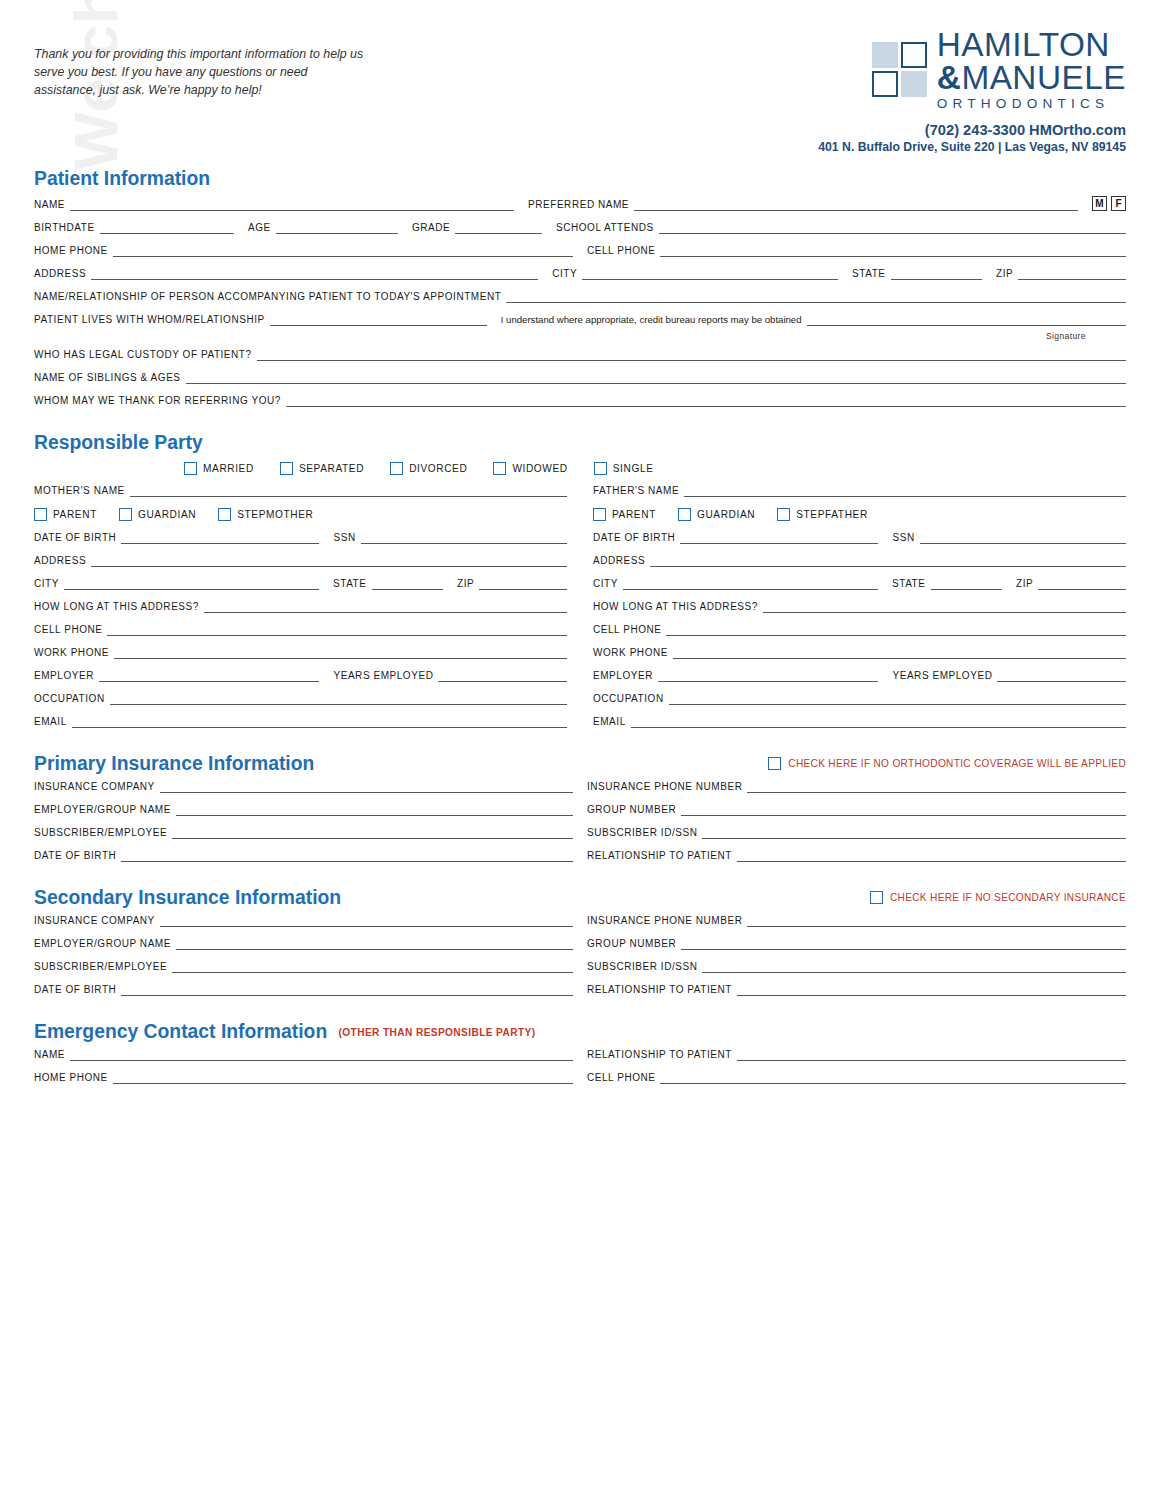We change your life, one smile at a time
Thank you for providing this important information to help us serve you best. If you have any questions or need assistance, just ask. We’re happy to help!
HAMILTON
&MANUELE
ORTHODONTICS
(702) 243-3300 HMOrtho.com
401 N. Buffalo Drive, Suite 220 | Las Vegas, NV 89145
Patient Information
NAME
PREFERRED NAME
MF
BIRTHDATE
AGE
GRADE
SCHOOL ATTENDS
HOME PHONE
CELL PHONE
ADDRESS
CITY
STATE
ZIP
NAME/RELATIONSHIP OF PERSON ACCOMPANYING PATIENT TO TODAY'S APPOINTMENT
PATIENT LIVES WITH WHOM/RELATIONSHIP
I understand where appropriate, credit bureau reports may be obtained
Signature
WHO HAS LEGAL CUSTODY OF PATIENT?
NAME OF SIBLINGS & AGES
WHOM MAY WE THANK FOR REFERRING YOU?
Responsible Party
MARRIED SEPARATED DIVORCED WIDOWED SINGLE
MOTHER'S NAME
PARENT GUARDIAN STEPMOTHER
DATE OF BIRTH
SSN
ADDRESS
CITY
STATE
ZIP
HOW LONG AT THIS ADDRESS?
CELL PHONE
WORK PHONE
EMPLOYER
YEARS EMPLOYED
OCCUPATION
EMAIL
FATHER'S NAME
PARENT GUARDIAN STEPFATHER
DATE OF BIRTH
SSN
ADDRESS
CITY
STATE
ZIP
HOW LONG AT THIS ADDRESS?
CELL PHONE
WORK PHONE
EMPLOYER
YEARS EMPLOYED
OCCUPATION
EMAIL
Primary Insurance Information
CHECK HERE IF NO ORTHODONTIC COVERAGE WILL BE APPLIED
INSURANCE COMPANY
INSURANCE PHONE NUMBER
EMPLOYER/GROUP NAME
GROUP NUMBER
SUBSCRIBER/EMPLOYEE
SUBSCRIBER ID/SSN
DATE OF BIRTH
RELATIONSHIP TO PATIENT
Secondary Insurance Information
CHECK HERE IF NO SECONDARY INSURANCE
INSURANCE COMPANY
INSURANCE PHONE NUMBER
EMPLOYER/GROUP NAME
GROUP NUMBER
SUBSCRIBER/EMPLOYEE
SUBSCRIBER ID/SSN
DATE OF BIRTH
RELATIONSHIP TO PATIENT
Emergency Contact Information (OTHER THAN RESPONSIBLE PARTY)
NAME
RELATIONSHIP TO PATIENT
HOME PHONE
CELL PHONE